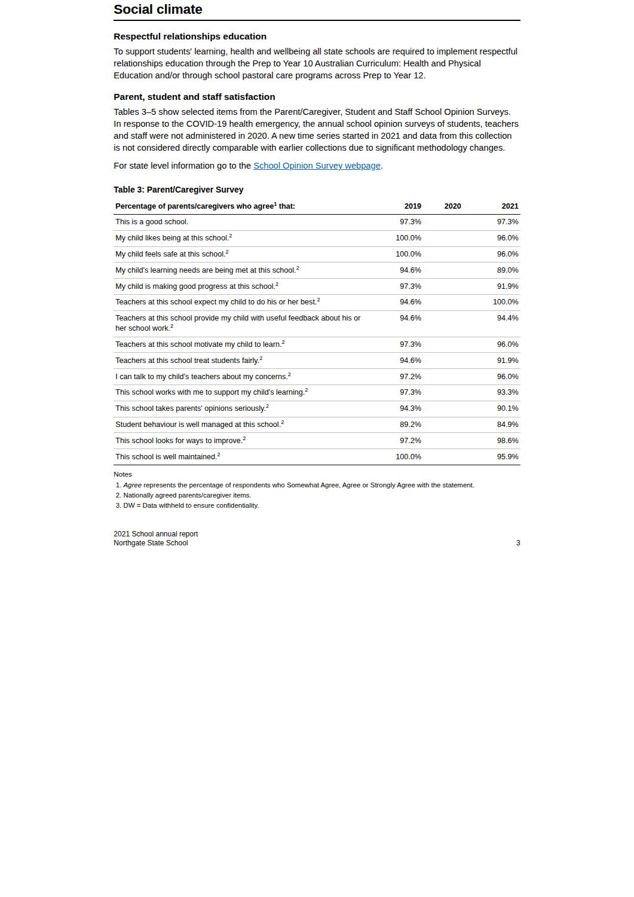Social climate
Respectful relationships education
To support students' learning, health and wellbeing all state schools are required to implement respectful relationships education through the Prep to Year 10 Australian Curriculum: Health and Physical Education and/or through school pastoral care programs across Prep to Year 12.
Parent, student and staff satisfaction
Tables 3–5 show selected items from the Parent/Caregiver, Student and Staff School Opinion Surveys. In response to the COVID-19 health emergency, the annual school opinion surveys of students, teachers and staff were not administered in 2020. A new time series started in 2021 and data from this collection is not considered directly comparable with earlier collections due to significant methodology changes.
For state level information go to the School Opinion Survey webpage.
Table 3: Parent/Caregiver Survey
| Percentage of parents/caregivers who agree 1 that: | 2019 | 2020 | 2021 |
| --- | --- | --- | --- |
| This is a good school. | 97.3% | | 97.3% |
| My child likes being at this school. 2 | 100.0% | | 96.0% |
| My child feels safe at this school. 2 | 100.0% | | 96.0% |
| My child's learning needs are being met at this school. 2 | 94.6% | | 89.0% |
| My child is making good progress at this school. 2 | 97.3% | | 91.9% |
| Teachers at this school expect my child to do his or her best. 2 | 94.6% | | 100.0% |
| Teachers at this school provide my child with useful feedback about his or her school work. 2 | 94.6% | | 94.4% |
| Teachers at this school motivate my child to learn. 2 | 97.3% | | 96.0% |
| Teachers at this school treat students fairly. 2 | 94.6% | | 91.9% |
| I can talk to my child’s teachers about my concerns. 2 | 97.2% | | 96.0% |
| This school works with me to support my child's learning. 2 | 97.3% | | 93.3% |
| This school takes parents' opinions seriously. 2 | 94.3% | | 90.1% |
| Student behaviour is well managed at this school. 2 | 89.2% | | 84.9% |
| This school looks for ways to improve. 2 | 97.2% | | 98.6% |
| This school is well maintained. 2 | 100.0% | | 95.9% |
Notes
Agree represents the percentage of respondents who Somewhat Agree, Agree or Strongly Agree with the statement.
Nationally agreed parents/caregiver items.
DW = Data withheld to ensure confidentiality.
2021 School annual report
Northgate State School
3